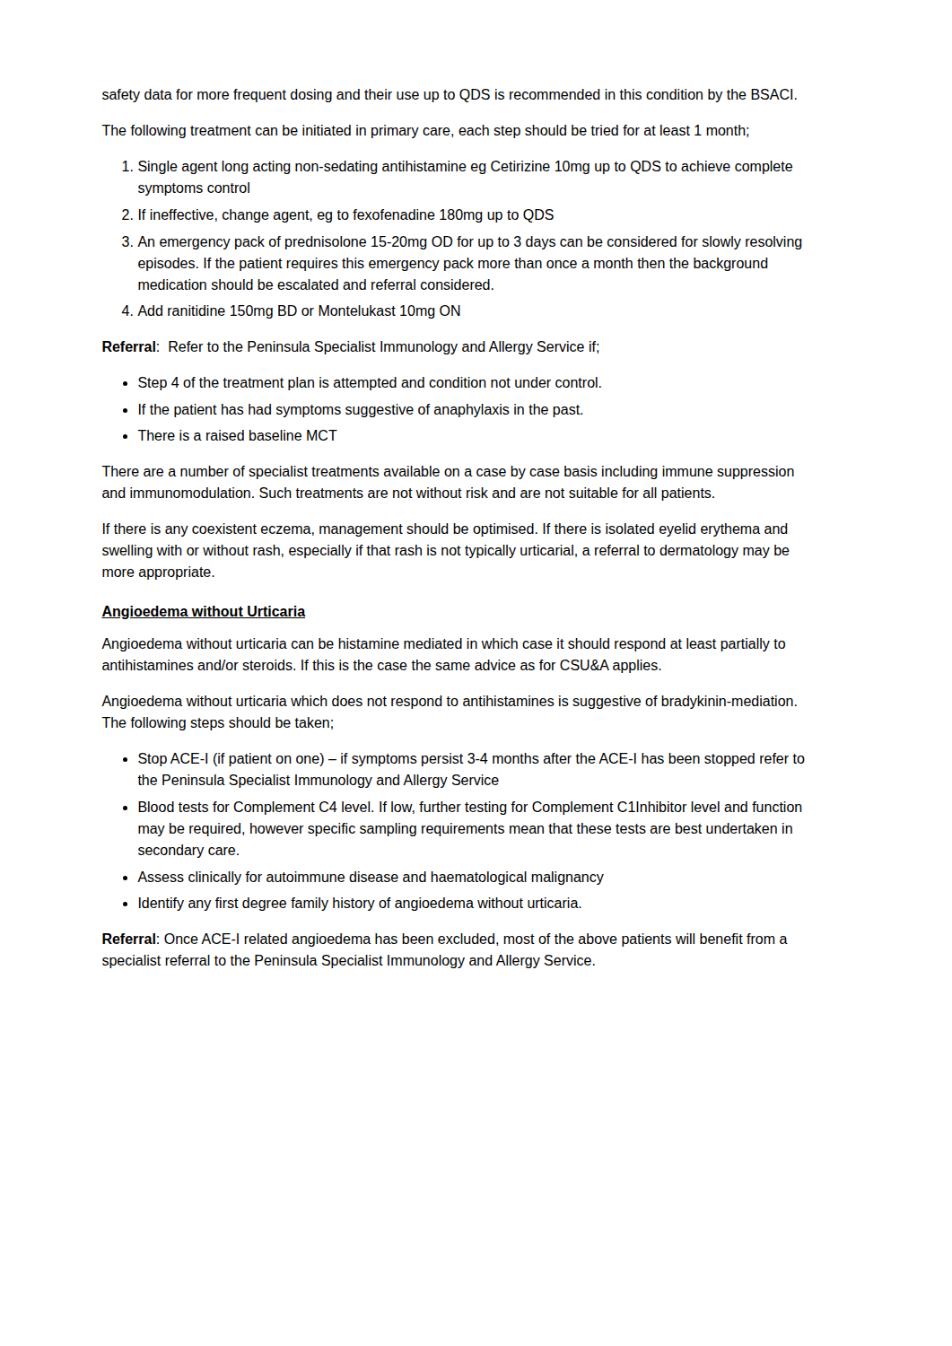safety data for more frequent dosing and their use up to QDS is recommended in this condition by the BSACI.
The following treatment can be initiated in primary care, each step should be tried for at least 1 month;
Single agent long acting non-sedating antihistamine eg Cetirizine 10mg up to QDS to achieve complete symptoms control
If ineffective, change agent, eg to fexofenadine 180mg up to QDS
An emergency pack of prednisolone 15-20mg OD for up to 3 days can be considered for slowly resolving episodes. If the patient requires this emergency pack more than once a month then the background medication should be escalated and referral considered.
Add ranitidine 150mg BD or Montelukast 10mg ON
Referral: Refer to the Peninsula Specialist Immunology and Allergy Service if;
Step 4 of the treatment plan is attempted and condition not under control.
If the patient has had symptoms suggestive of anaphylaxis in the past.
There is a raised baseline MCT
There are a number of specialist treatments available on a case by case basis including immune suppression and immunomodulation. Such treatments are not without risk and are not suitable for all patients.
If there is any coexistent eczema, management should be optimised. If there is isolated eyelid erythema and swelling with or without rash, especially if that rash is not typically urticarial, a referral to dermatology may be more appropriate.
Angioedema without Urticaria
Angioedema without urticaria can be histamine mediated in which case it should respond at least partially to antihistamines and/or steroids. If this is the case the same advice as for CSU&A applies.
Angioedema without urticaria which does not respond to antihistamines is suggestive of bradykinin-mediation. The following steps should be taken;
Stop ACE-I (if patient on one) – if symptoms persist 3-4 months after the ACE-I has been stopped refer to the Peninsula Specialist Immunology and Allergy Service
Blood tests for Complement C4 level. If low, further testing for Complement C1Inhibitor level and function may be required, however specific sampling requirements mean that these tests are best undertaken in secondary care.
Assess clinically for autoimmune disease and haematological malignancy
Identify any first degree family history of angioedema without urticaria.
Referral: Once ACE-I related angioedema has been excluded, most of the above patients will benefit from a specialist referral to the Peninsula Specialist Immunology and Allergy Service.